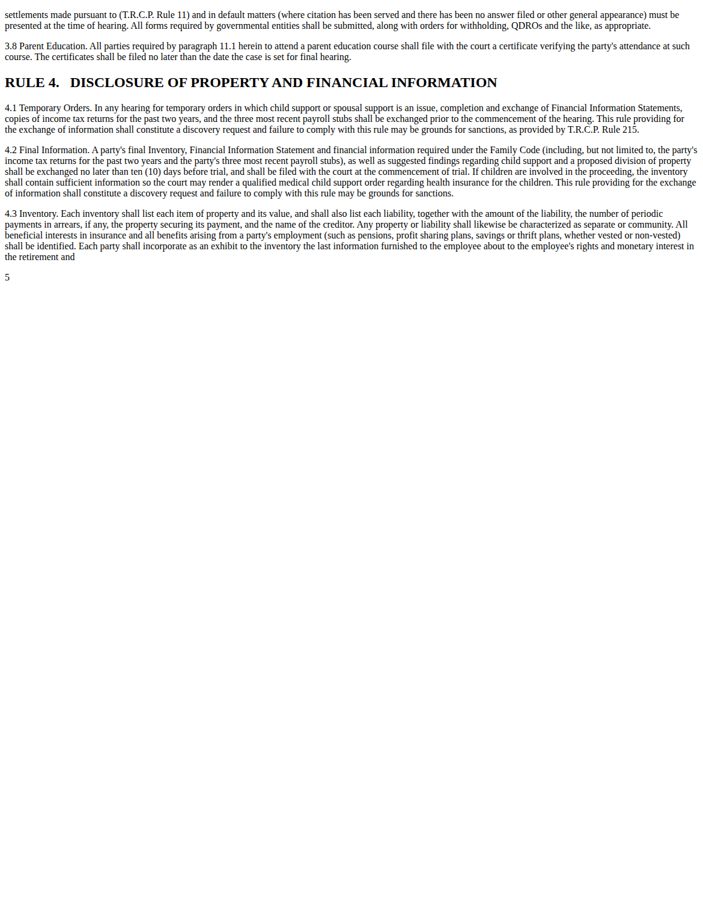settlements made pursuant to (T.R.C.P. Rule 11) and in default matters (where citation has been served and there has been no answer filed or other general appearance) must be presented at the time of hearing. All forms required by governmental entities shall be submitted, along with orders for withholding, QDROs and the like, as appropriate.
3.8 Parent Education. All parties required by paragraph 11.1 herein to attend a parent education course shall file with the court a certificate verifying the party's attendance at such course. The certificates shall be filed no later than the date the case is set for final hearing.
RULE 4. DISCLOSURE OF PROPERTY AND FINANCIAL INFORMATION
4.1 Temporary Orders. In any hearing for temporary orders in which child support or spousal support is an issue, completion and exchange of Financial Information Statements, copies of income tax returns for the past two years, and the three most recent payroll stubs shall be exchanged prior to the commencement of the hearing. This rule providing for the exchange of information shall constitute a discovery request and failure to comply with this rule may be grounds for sanctions, as provided by T.R.C.P. Rule 215.
4.2 Final Information. A party's final Inventory, Financial Information Statement and financial information required under the Family Code (including, but not limited to, the party's income tax returns for the past two years and the party's three most recent payroll stubs), as well as suggested findings regarding child support and a proposed division of property shall be exchanged no later than ten (10) days before trial, and shall be filed with the court at the commencement of trial. If children are involved in the proceeding, the inventory shall contain sufficient information so the court may render a qualified medical child support order regarding health insurance for the children. This rule providing for the exchange of information shall constitute a discovery request and failure to comply with this rule may be grounds for sanctions.
4.3 Inventory. Each inventory shall list each item of property and its value, and shall also list each liability, together with the amount of the liability, the number of periodic payments in arrears, if any, the property securing its payment, and the name of the creditor. Any property or liability shall likewise be characterized as separate or community. All beneficial interests in insurance and all benefits arising from a party's employment (such as pensions, profit sharing plans, savings or thrift plans, whether vested or non-vested) shall be identified. Each party shall incorporate as an exhibit to the inventory the last information furnished to the employee about to the employee's rights and monetary interest in the retirement and
5